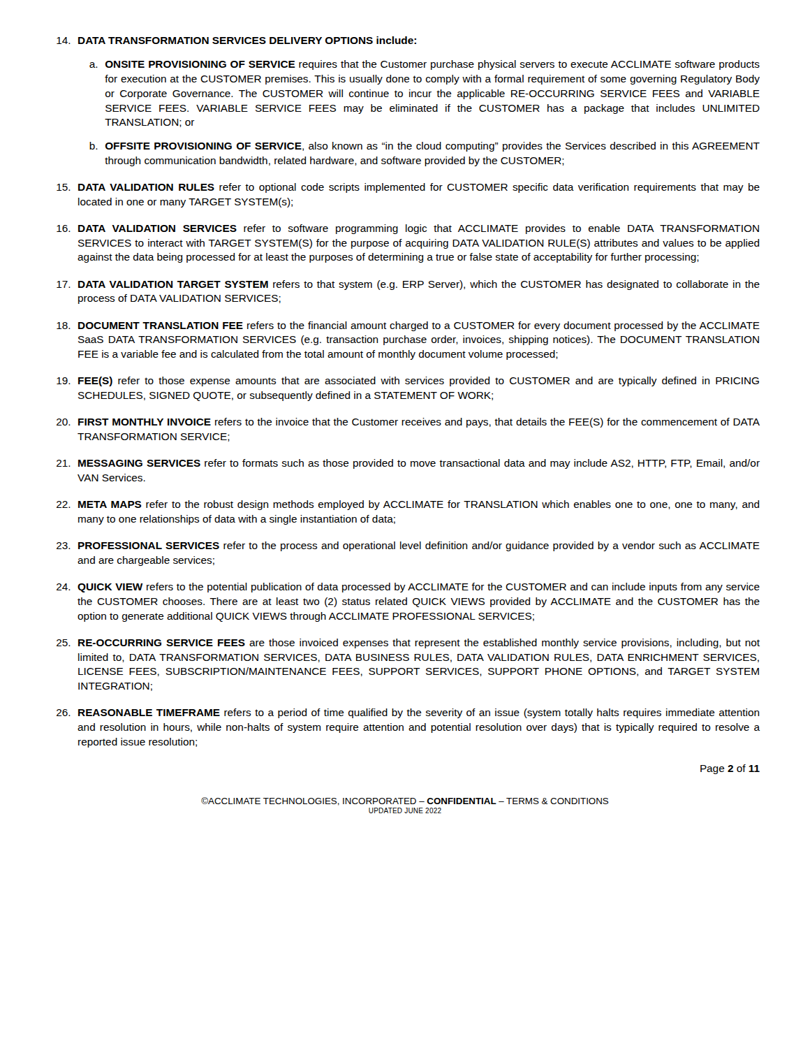DATA TRANSFORMATION SERVICES DELIVERY OPTIONS include:
ONSITE PROVISIONING OF SERVICE requires that the Customer purchase physical servers to execute ACCLIMATE software products for execution at the CUSTOMER premises. This is usually done to comply with a formal requirement of some governing Regulatory Body or Corporate Governance. The CUSTOMER will continue to incur the applicable RE-OCCURRING SERVICE FEES and VARIABLE SERVICE FEES. VARIABLE SERVICE FEES may be eliminated if the CUSTOMER has a package that includes UNLIMITED TRANSLATION; or
OFFSITE PROVISIONING OF SERVICE, also known as “in the cloud computing” provides the Services described in this AGREEMENT through communication bandwidth, related hardware, and software provided by the CUSTOMER;
DATA VALIDATION RULES refer to optional code scripts implemented for CUSTOMER specific data verification requirements that may be located in one or many TARGET SYSTEM(s);
DATA VALIDATION SERVICES refer to software programming logic that ACCLIMATE provides to enable DATA TRANSFORMATION SERVICES to interact with TARGET SYSTEM(S) for the purpose of acquiring DATA VALIDATION RULE(S) attributes and values to be applied against the data being processed for at least the purposes of determining a true or false state of acceptability for further processing;
DATA VALIDATION TARGET SYSTEM refers to that system (e.g. ERP Server), which the CUSTOMER has designated to collaborate in the process of DATA VALIDATION SERVICES;
DOCUMENT TRANSLATION FEE refers to the financial amount charged to a CUSTOMER for every document processed by the ACCLIMATE SaaS DATA TRANSFORMATION SERVICES (e.g. transaction purchase order, invoices, shipping notices). The DOCUMENT TRANSLATION FEE is a variable fee and is calculated from the total amount of monthly document volume processed;
FEE(S) refer to those expense amounts that are associated with services provided to CUSTOMER and are typically defined in PRICING SCHEDULES, SIGNED QUOTE, or subsequently defined in a STATEMENT OF WORK;
FIRST MONTHLY INVOICE refers to the invoice that the Customer receives and pays, that details the FEE(S) for the commencement of DATA TRANSFORMATION SERVICE;
MESSAGING SERVICES refer to formats such as those provided to move transactional data and may include AS2, HTTP, FTP, Email, and/or VAN Services.
META MAPS refer to the robust design methods employed by ACCLIMATE for TRANSLATION which enables one to one, one to many, and many to one relationships of data with a single instantiation of data;
PROFESSIONAL SERVICES refer to the process and operational level definition and/or guidance provided by a vendor such as ACCLIMATE and are chargeable services;
QUICK VIEW refers to the potential publication of data processed by ACCLIMATE for the CUSTOMER and can include inputs from any service the CUSTOMER chooses. There are at least two (2) status related QUICK VIEWS provided by ACCLIMATE and the CUSTOMER has the option to generate additional QUICK VIEWS through ACCLIMATE PROFESSIONAL SERVICES;
RE-OCCURRING SERVICE FEES are those invoiced expenses that represent the established monthly service provisions, including, but not limited to, DATA TRANSFORMATION SERVICES, DATA BUSINESS RULES, DATA VALIDATION RULES, DATA ENRICHMENT SERVICES, LICENSE FEES, SUBSCRIPTION/MAINTENANCE FEES, SUPPORT SERVICES, SUPPORT PHONE OPTIONS, and TARGET SYSTEM INTEGRATION;
REASONABLE TIMEFRAME refers to a period of time qualified by the severity of an issue (system totally halts requires immediate attention and resolution in hours, while non-halts of system require attention and potential resolution over days) that is typically required to resolve a reported issue resolution;
Page 2 of 11
©ACCLIMATE TECHNOLOGIES, INCORPORATED – CONFIDENTIAL – TERMS & CONDITIONS
UPDATED JUNE 2022